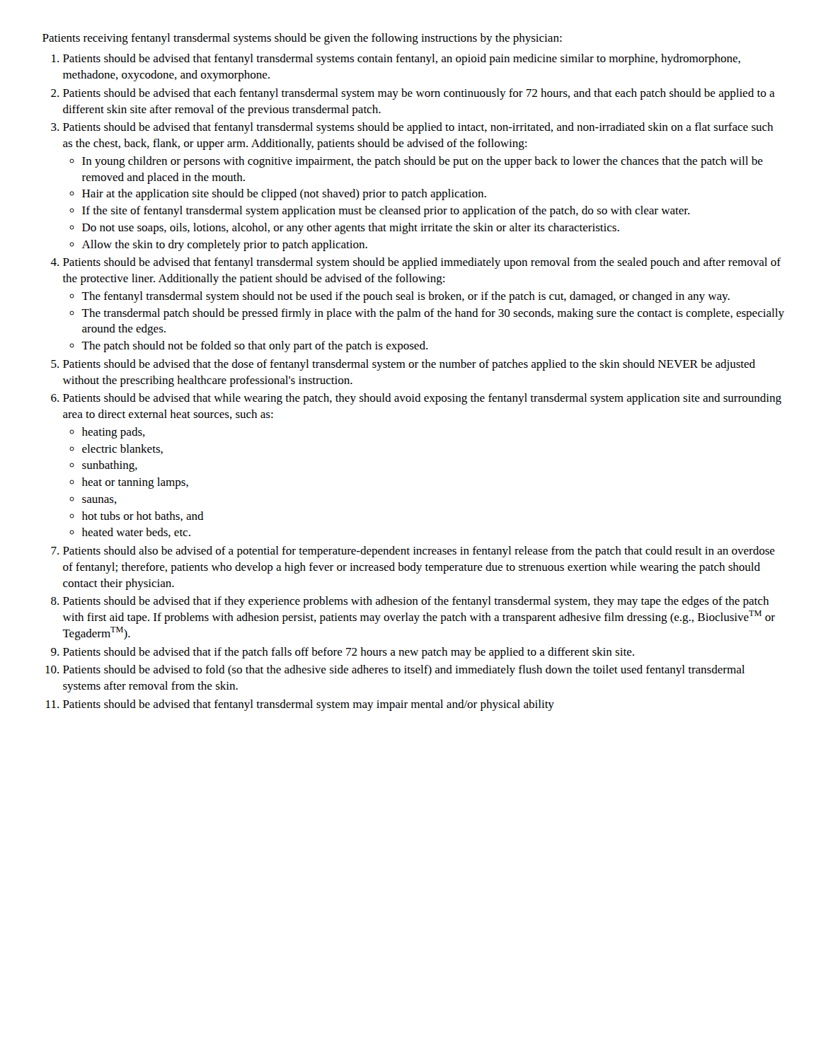Patients receiving fentanyl transdermal systems should be given the following instructions by the physician:
Patients should be advised that fentanyl transdermal systems contain fentanyl, an opioid pain medicine similar to morphine, hydromorphone, methadone, oxycodone, and oxymorphone.
Patients should be advised that each fentanyl transdermal system may be worn continuously for 72 hours, and that each patch should be applied to a different skin site after removal of the previous transdermal patch.
Patients should be advised that fentanyl transdermal systems should be applied to intact, non-irritated, and non-irradiated skin on a flat surface such as the chest, back, flank, or upper arm. Additionally, patients should be advised of the following:
In young children or persons with cognitive impairment, the patch should be put on the upper back to lower the chances that the patch will be removed and placed in the mouth.
Hair at the application site should be clipped (not shaved) prior to patch application.
If the site of fentanyl transdermal system application must be cleansed prior to application of the patch, do so with clear water.
Do not use soaps, oils, lotions, alcohol, or any other agents that might irritate the skin or alter its characteristics.
Allow the skin to dry completely prior to patch application.
Patients should be advised that fentanyl transdermal system should be applied immediately upon removal from the sealed pouch and after removal of the protective liner. Additionally the patient should be advised of the following:
The fentanyl transdermal system should not be used if the pouch seal is broken, or if the patch is cut, damaged, or changed in any way.
The transdermal patch should be pressed firmly in place with the palm of the hand for 30 seconds, making sure the contact is complete, especially around the edges.
The patch should not be folded so that only part of the patch is exposed.
Patients should be advised that the dose of fentanyl transdermal system or the number of patches applied to the skin should NEVER be adjusted without the prescribing healthcare professional's instruction.
Patients should be advised that while wearing the patch, they should avoid exposing the fentanyl transdermal system application site and surrounding area to direct external heat sources, such as:
heating pads,
electric blankets,
sunbathing,
heat or tanning lamps,
saunas,
hot tubs or hot baths, and
heated water beds, etc.
Patients should also be advised of a potential for temperature-dependent increases in fentanyl release from the patch that could result in an overdose of fentanyl; therefore, patients who develop a high fever or increased body temperature due to strenuous exertion while wearing the patch should contact their physician.
Patients should be advised that if they experience problems with adhesion of the fentanyl transdermal system, they may tape the edges of the patch with first aid tape. If problems with adhesion persist, patients may overlay the patch with a transparent adhesive film dressing (e.g., BioclusiveTM or TegadermTM).
Patients should be advised that if the patch falls off before 72 hours a new patch may be applied to a different skin site.
Patients should be advised to fold (so that the adhesive side adheres to itself) and immediately flush down the toilet used fentanyl transdermal systems after removal from the skin.
Patients should be advised that fentanyl transdermal system may impair mental and/or physical ability